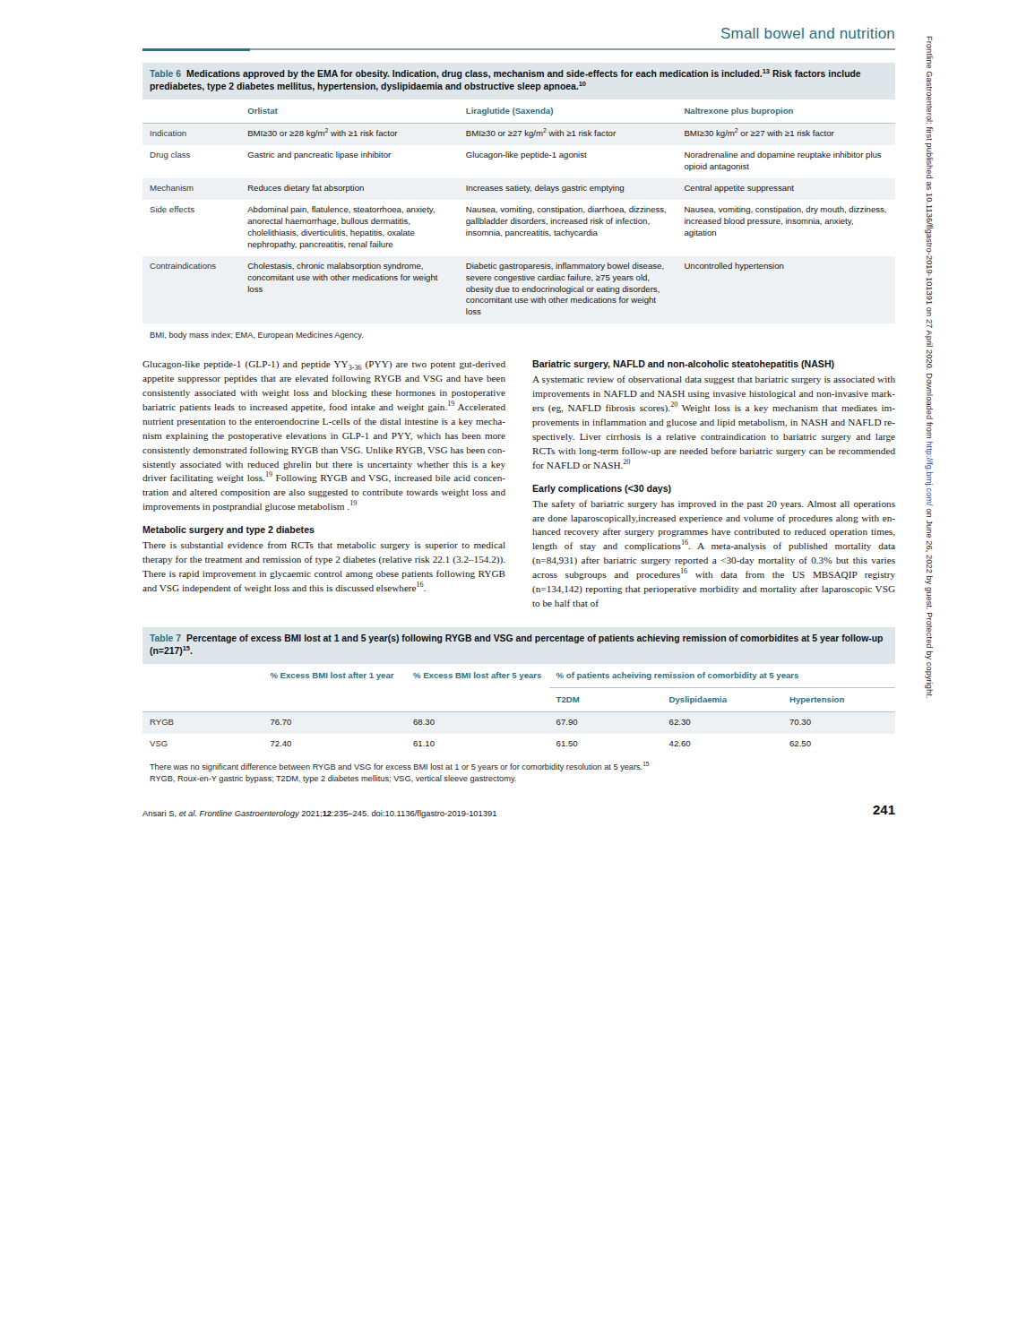Frontline Gastroenterol: first published as 10.1136/flgastro-2019-101391 on 27 April 2020. Downloaded from http://fg.bmj.com/ on June 26, 2022 by guest. Protected by copyright.
Small bowel and nutrition
Table 6 Medications approved by the EMA for obesity. Indication, drug class, mechanism and side-effects for each medication is included.13 Risk factors include prediabetes, type 2 diabetes mellitus, hypertension, dyslipidaemia and obstructive sleep apnoea.10
| | Orlistat | Liraglutide (Saxenda) | Naltrexone plus bupropion |
| --- | --- | --- | --- |
| Indication | BMI≥30 or ≥28 kg/m 2 with ≥1 risk factor | BMI≥30 or ≥27 kg/m 2 with ≥1 risk factor | BMI≥30 kg/m 2 or ≥27 with ≥1 risk factor |
| Drug class | Gastric and pancreatic lipase inhibitor | Glucagon-like peptide-1 agonist | Noradrenaline and dopamine reuptake inhibitor plus opioid antagonist |
| Mechanism | Reduces dietary fat absorption | Increases satiety, delays gastric emptying | Central appetite suppressant |
| Side effects | Abdominal pain, flatulence, steatorrhoea, anxiety, anorectal haemorrhage, bullous dermatitis, cholelithiasis, diverticulitis, hepatitis, oxalate nephropathy, pancreatitis, renal failure | Nausea, vomiting, constipation, diarrhoea, dizziness, gallbladder disorders, increased risk of infection, insomnia, pancreatitis, tachycardia | Nausea, vomiting, constipation, dry mouth, dizziness, increased blood pressure, insomnia, anxiety, agitation |
| Contraindications | Cholestasis, chronic malabsorption syndrome, concomitant use with other medications for weight loss | Diabetic gastroparesis, inflammatory bowel disease, severe congestive cardiac failure, ≥75 years old, obesity due to endocrinological or eating disorders, concomitant use with other medications for weight loss | Uncontrolled hypertension |
BMI, body mass index; EMA, European Medicines Agency.
Glucagon-like peptide-1 (GLP-1) and peptide YY3-36 (PYY) are two potent gut-derived appetite suppressor peptides that are elevated following RYGB and VSG and have been consistently associated with weight loss and blocking these hormones in postoperative bariatric patients leads to increased appetite, food intake and weight gain.19 Accelerated nutrient presentation to the enteroendocrine L-cells of the distal intestine is a key mechanism explaining the postoperative elevations in GLP-1 and PYY, which has been more consistently demonstrated following RYGB than VSG. Unlike RYGB, VSG has been consistently associated with reduced ghrelin but there is uncertainty whether this is a key driver facilitating weight loss.19 Following RYGB and VSG, increased bile acid concentration and altered composition are also suggested to contribute towards weight loss and improvements in postprandial glucose metabolism .19
Metabolic surgery and type 2 diabetes
There is substantial evidence from RCTs that metabolic surgery is superior to medical therapy for the treatment and remission of type 2 diabetes (relative risk 22.1 (3.2–154.2)). There is rapid improvement in glycaemic control among obese patients following RYGB and VSG independent of weight loss and this is discussed elsewhere16.
Bariatric surgery, NAFLD and non-alcoholic steatohepatitis (NASH)
A systematic review of observational data suggest that bariatric surgery is associated with improvements in NAFLD and NASH using invasive histological and non-invasive markers (eg, NAFLD fibrosis scores).20 Weight loss is a key mechanism that mediates improvements in inflammation and glucose and lipid metabolism, in NASH and NAFLD respectively. Liver cirrhosis is a relative contraindication to bariatric surgery and large RCTs with long-term follow-up are needed before bariatric surgery can be recommended for NAFLD or NASH.20
Early complications (<30 days)
The safety of bariatric surgery has improved in the past 20 years. Almost all operations are done laparoscopically,increased experience and volume of procedures along with enhanced recovery after surgery programmes have contributed to reduced operation times, length of stay and complications16. A meta-analysis of published mortality data (n=84,931) after bariatric surgery reported a <30-day mortality of 0.3% but this varies across subgroups and procedures16 with data from the US MBSAQIP registry (n=134,142) reporting that perioperative morbidity and mortality after laparoscopic VSG to be half that of
Table 7 Percentage of excess BMI lost at 1 and 5 year(s) following RYGB and VSG and percentage of patients achieving remission of comorbidites at 5 year follow-up (n=217)15.
| | % Excess BMI lost after 1 year | % Excess BMI lost after 5 years | % of patients acheiving remission of comorbidity at 5 years |
| --- | --- | --- | --- |
| T2DM | Dyslipidaemia | Hypertension |
| RYGB | 76.70 | 68.30 | 67.90 | 62.30 | 70.30 |
| VSG | 72.40 | 61.10 | 61.50 | 42.60 | 62.50 |
There was no significant difference between RYGB and VSG for excess BMI lost at 1 or 5 years or for comorbidity resolution at 5 years.15
RYGB, Roux-en-Y gastric bypass; T2DM, type 2 diabetes mellitus; VSG, vertical sleeve gastrectomy.
Ansari S, et al. Frontline Gastroenterology 2021;12:235–245. doi:10.1136/flgastro-2019-101391
241